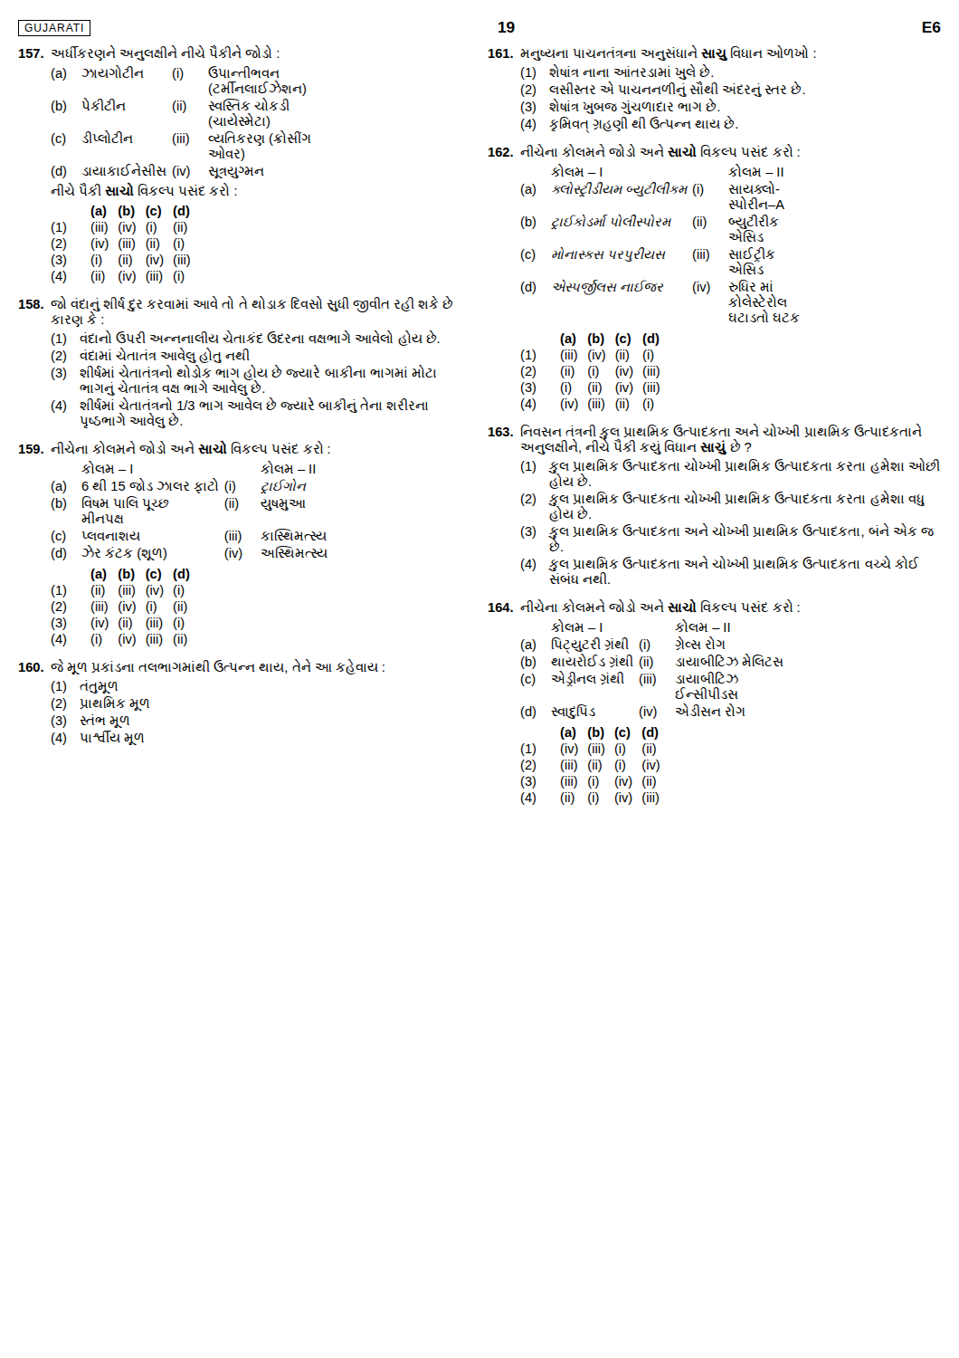GUJARATI
19
E6
157.
અર્ધીકરણને અનુલક્ષીને નીચે પૈકીને જોડો :
| (a) | ઝાયગોટીન | (i) | ઉપાન્તીભવન (ટર્મીનલાઈઝેશન) |
| (b) | પેકીટીન | (ii) | સ્વસ્તિક ચોકડી (ચાયેસ્મેટા) |
| (c) | ડીપ્લોટીન | (iii) | વ્યતિકરણ (ક્રોસીંગ ઓવર) |
| (d) | ડાયાકાઈનેસીસ | (iv) | સૂત્રયુગ્મન |
નીચે પૈકી સાચો વિકલ્પ પસંદ કરો :
| | (a) | (b) | (c) | (d) |
| (1) | (iii) | (iv) | (i) | (ii) |
| (2) | (iv) | (iii) | (ii) | (i) |
| (3) | (i) | (ii) | (iv) | (iii) |
| (4) | (ii) | (iv) | (iii) | (i) |
158.
જો વંદાનું શીર્ષ દુર કરવામાં આવે તો તે થોડાક દિવસો સુધી જીવીત રહી શકે છે કારણ કે :
(1) વંદાનો ઉપરી અન્નનાલીય ચેતાકંદ ઉદરના વક્ષભાગે આવેલો હોય છે.
(2) વંદામાં ચેતાતંત્ર આવેલુ હોતુ નથી
(3) શીર્ષમાં ચેતાતંત્રનો થોડોક ભાગ હોય છે જ્યારે બાકીના ભાગમાં મોટા ભાગનું ચેતાતંત્ર વક્ષ ભાગે આવેલુ છે.
(4) શીર્ષમાં ચેતાતંત્રનો 1/3 ભાગ આવેલ છે જ્યારે બાકીનું તેના શરીરના પૃષ્ઠભાગે આવેલુ છે.
159.
નીચેના કોલમને જોડો અને સાચો વિકલ્પ પસંદ કરો :
| | કોલમ – I | | કોલમ – II |
| (a) | 6 થી 15 જોડ ઝાલર ફાટો | (i) | ટ્રાઈગોન |
| (b) | વિષમ પાલિ પૂચ્છ મીનપક્ષ | (ii) | યુષમુઆ |
| (c) | પ્લવનાશય | (iii) | કાસ્થિમત્સ્ય |
| (d) | ઝેર કંટક (શૂળ) | (iv) | અસ્થિમત્સ્ય |
| | (a) | (b) | (c) | (d) |
| (1) | (ii) | (iii) | (iv) | (i) |
| (2) | (iii) | (iv) | (i) | (ii) |
| (3) | (iv) | (ii) | (iii) | (i) |
| (4) | (i) | (iv) | (iii) | (ii) |
160.
જે મૂળ પ્રકાંડના તલભાગમાંથી ઉત્પન્ન થાય, તેને આ કહેવાય :
(1) તંતુમૂળ
(2) પ્રાથમિક મૂળ
(3) સ્તંભ મૂળ
(4) પાર્શ્વીય મૂળ
161.
મનુષ્યના પાચનતંત્રના અનુસંધાને સાચુ વિધાન ઓળખો :
(1) શેષાંત્ર નાના આંતરડામાં ખુલે છે.
(2) લસીસ્તર એ પાચનનળીનું સૌથી અંદરનું સ્તર છે.
(3) શેષાંત્ર ખુબજ ગુંચળાદાર ભાગ છે.
(4) કૃમિવત્ ગ્રહણી થી ઉત્પન્ન થાય છે.
162.
નીચેના કોલમને જોડો અને સાચો વિકલ્પ પસંદ કરો :
| | કોલમ – I | | કોલમ – II |
| (a) | ક્લોસ્ટ્રીડીયમ બ્યુટીલીકમ | (i) | સાયક્લો- સ્પોરીન–A |
| (b) | ટ્રાઈકોડર્મા પોલીસ્પોરમ | (ii) | બ્યુટીરીક એસિડ |
| (c) | મોનાસ્કસ પરપુરીયસ | (iii) | સાઈટ્રીક એસિડ |
| (d) | એસ્પર્જીલસ નાઈજર | (iv) | રુધિર માં કોલેસ્ટેરોલ ઘટાડતો ઘટક |
| | (a) | (b) | (c) | (d) |
| (1) | (iii) | (iv) | (ii) | (i) |
| (2) | (ii) | (i) | (iv) | (iii) |
| (3) | (i) | (ii) | (iv) | (iii) |
| (4) | (iv) | (iii) | (ii) | (i) |
163.
નિવસન તંત્રની કુલ પ્રાથમિક ઉત્પાદકતા અને ચોખ્ખી પ્રાથમિક ઉત્પાદકતાને અનુલક્ષીને, નીચે પૈકી કયું વિધાન સાચું છે ?
(1) કુલ પ્રાથમિક ઉત્પાદકતા ચોખ્ખી પ્રાથમિક ઉત્પાદકતા કરતા હમેશા ઓછી હોય છે.
(2) કુલ પ્રાથમિક ઉત્પાદકતા ચોખ્ખી પ્રાથમિક ઉત્પાદકતા કરતા હમેશા વધુ હોય છે.
(3) કુલ પ્રાથમિક ઉત્પાદકતા અને ચોખ્ખી પ્રાથમિક ઉત્પાદકતા, બંને એક જ છે.
(4) કુલ પ્રાથમિક ઉત્પાદકતા અને ચોખ્ખી પ્રાથમિક ઉત્પાદકતા વચ્ચે કોઈ સંબંધ નથી.
164.
નીચેના કોલમને જોડો અને સાચો વિકલ્પ પસંદ કરો :
| | કોલમ – I | | કોલમ – II |
| (a) | પિટ્યુટરી ગ્રંથી | (i) | ગ્રેવ્સ રોગ |
| (b) | થાયરોઈડ ગ્રંથી | (ii) | ડાયાબીટિઝ મેલિટસ |
| (c) | એડ્રીનલ ગ્રંથી | (iii) | ડાયાબીટિઝ ઈન્સીપીડસ |
| (d) | સ્વાદુપિંડ | (iv) | એડીસન રોગ |
| | (a) | (b) | (c) | (d) |
| (1) | (iv) | (iii) | (i) | (ii) |
| (2) | (iii) | (ii) | (i) | (iv) |
| (3) | (iii) | (i) | (iv) | (ii) |
| (4) | (ii) | (i) | (iv) | (iii) |